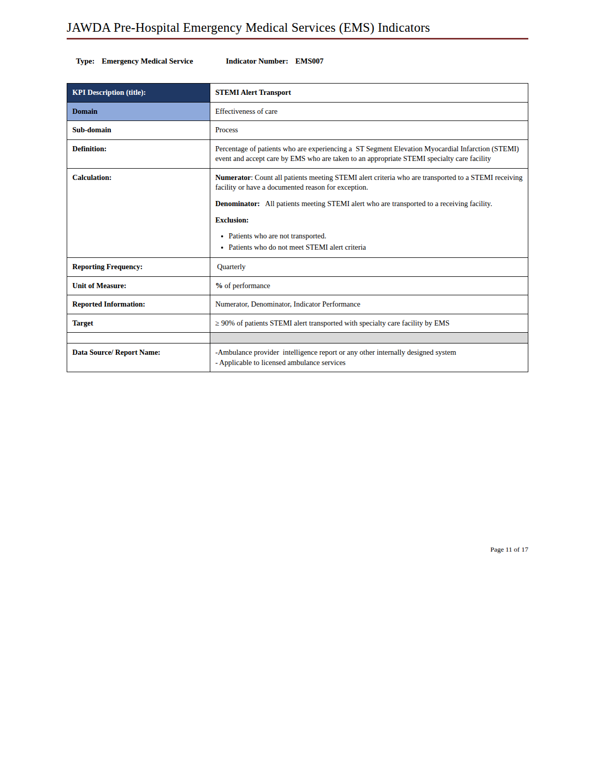JAWDA Pre-Hospital Emergency Medical Services (EMS) Indicators
Type: Emergency Medical Service Indicator Number: EMS007
| KPI Description (title): | STEMI Alert Transport |
| Domain | Effectiveness of care |
| Sub-domain | Process |
| Definition: | Percentage of patients who are experiencing a ST Segment Elevation Myocardial Infarction (STEMI) event and accept care by EMS who are taken to an appropriate STEMI specialty care facility |
| Calculation: | Numerator : Count all patients meeting STEMI alert criteria who are transported to a STEMI receiving facility or have a documented reason for exception. Denominator: All patients meeting STEMI alert who are transported to a receiving facility. Exclusion: Patients who are not transported. Patients who do not meet STEMI alert criteria |
| Reporting Frequency: | Quarterly |
| Unit of Measure: | % of performance |
| Reported Information: | Numerator, Denominator, Indicator Performance |
| Target | ≥ 90% of patients STEMI alert transported with specialty care facility by EMS |
| Data Source/ Report Name: | -Ambulance provider intelligence report or any other internally designed system - Applicable to licensed ambulance services |
Page 11 of 17